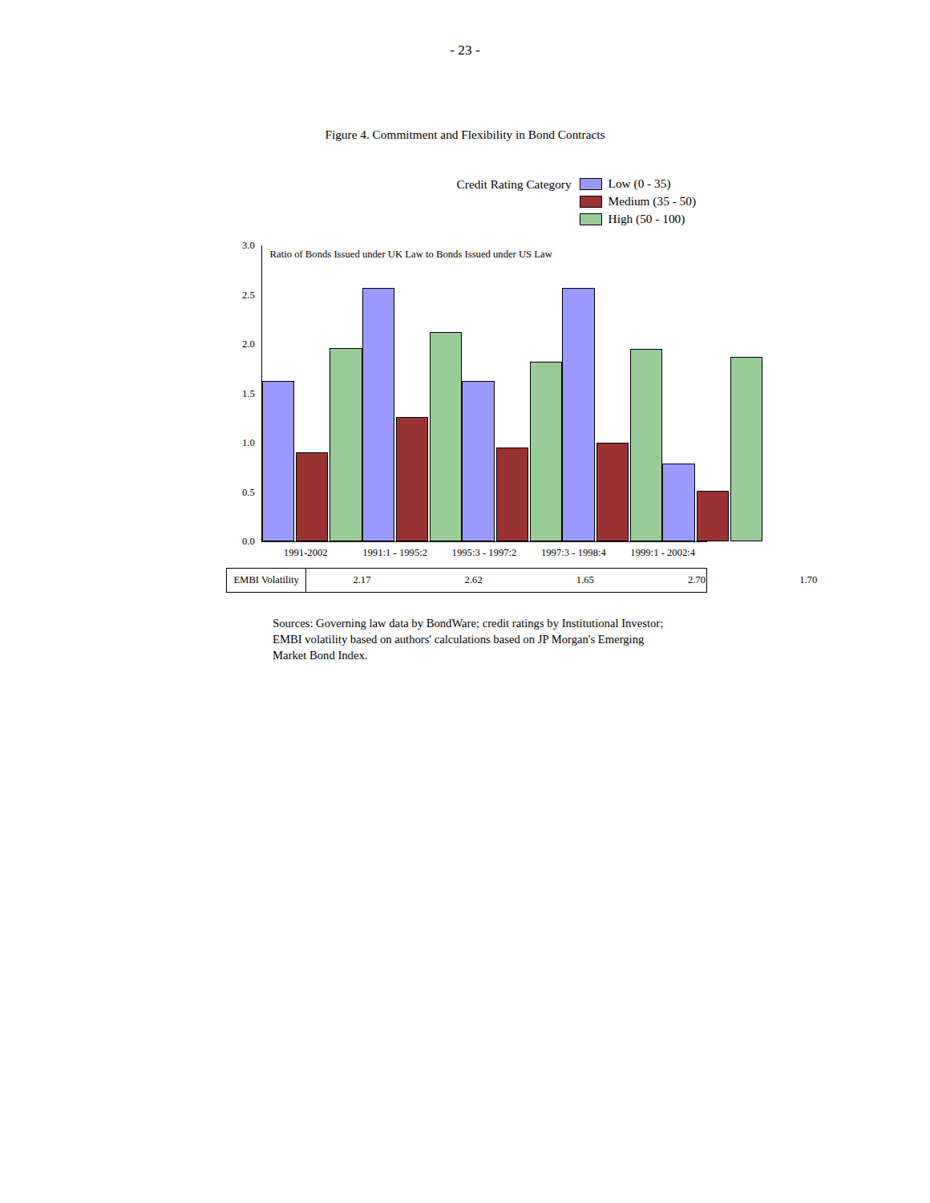- 23 -
Figure 4. Commitment and Flexibility in Bond Contracts
Credit Rating Category
Low (0 - 35)
Medium (35 - 50)
High (50 - 100)
3.0 2.5 2.0 1.5 1.0 0.5 0.0
Ratio of Bonds Issued under UK Law to Bonds Issued under US Law
1991-2002
1991:1 - 1995:2
1995:3 - 1997:2
1997:3 - 1998:4
1999:1 - 2002:4
EMBI Volatility
2.17
2.62
1.65
2.70
1.70
Sources: Governing law data by BondWare; credit ratings by Institutional Investor; EMBI volatility based on authors' calculations based on JP Morgan's Emerging Market Bond Index.